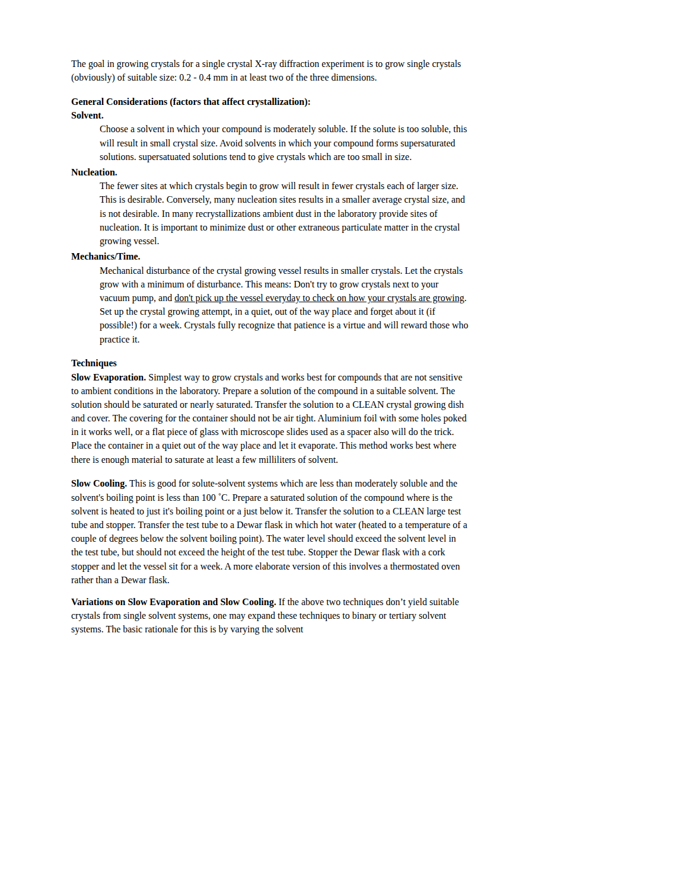The goal in growing crystals for a single crystal X-ray diffraction experiment is to grow single crystals (obviously) of suitable size: 0.2 - 0.4 mm in at least two of the three dimensions.
General Considerations (factors that affect crystallization):
Solvent.
Choose a solvent in which your compound is moderately soluble. If the solute is too soluble, this will result in small crystal size. Avoid solvents in which your compound forms supersaturated solutions. supersatuated solutions tend to give crystals which are too small in size.
Nucleation.
The fewer sites at which crystals begin to grow will result in fewer crystals each of larger size. This is desirable. Conversely, many nucleation sites results in a smaller average crystal size, and is not desirable. In many recrystallizations ambient dust in the laboratory provide sites of nucleation. It is important to minimize dust or other extraneous particulate matter in the crystal growing vessel.
Mechanics/Time.
Mechanical disturbance of the crystal growing vessel results in smaller crystals. Let the crystals grow with a minimum of disturbance. This means: Don't try to grow crystals next to your vacuum pump, and don't pick up the vessel everyday to check on how your crystals are growing. Set up the crystal growing attempt, in a quiet, out of the way place and forget about it (if possible!) for a week. Crystals fully recognize that patience is a virtue and will reward those who practice it.
Techniques
Slow Evaporation. Simplest way to grow crystals and works best for compounds that are not sensitive to ambient conditions in the laboratory. Prepare a solution of the compound in a suitable solvent. The solution should be saturated or nearly saturated. Transfer the solution to a CLEAN crystal growing dish and cover. The covering for the container should not be air tight. Aluminium foil with some holes poked in it works well, or a flat piece of glass with microscope slides used as a spacer also will do the trick. Place the container in a quiet out of the way place and let it evaporate. This method works best where there is enough material to saturate at least a few milliliters of solvent.
Slow Cooling. This is good for solute-solvent systems which are less than moderately soluble and the solvent's boiling point is less than 100 ˚C. Prepare a saturated solution of the compound where is the solvent is heated to just it's boiling point or a just below it. Transfer the solution to a CLEAN large test tube and stopper. Transfer the test tube to a Dewar flask in which hot water (heated to a temperature of a couple of degrees below the solvent boiling point). The water level should exceed the solvent level in the test tube, but should not exceed the height of the test tube. Stopper the Dewar flask with a cork stopper and let the vessel sit for a week. A more elaborate version of this involves a thermostated oven rather than a Dewar flask.
Variations on Slow Evaporation and Slow Cooling. If the above two techniques don’t yield suitable crystals from single solvent systems, one may expand these techniques to binary or tertiary solvent systems. The basic rationale for this is by varying the solvent